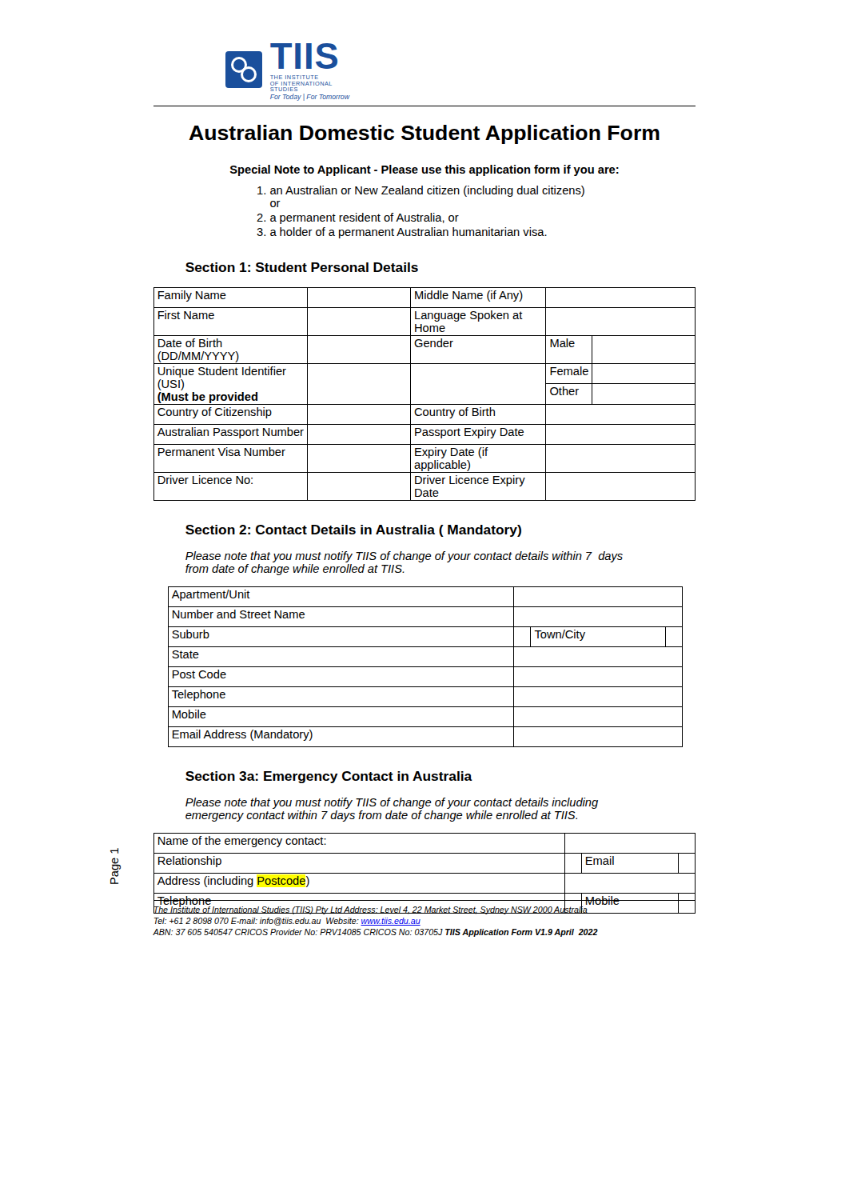TIIS
The Institute
of International
Studies
For Today | For Tomorrow
Australian Domestic Student Application Form
Special Note to Applicant - Please use this application form if you are:
an Australian or New Zealand citizen (including dual citizens) or
a permanent resident of Australia, or
a holder of a permanent Australian humanitarian visa.
Section 1: Student Personal Details
| Family Name | | Middle Name (if Any) | |
| First Name | | Language Spoken at Home | |
| Date of Birth (DD/MM/YYYY) | | Gender | Male | |
| Unique Student Identifier (USI) (Must be provided | | | Female | |
| Other | |
| Country of Citizenship | | Country of Birth | |
| Australian Passport Number | | Passport Expiry Date | |
| Permanent Visa Number | | Expiry Date (if applicable) | |
| Driver Licence No: | | Driver Licence Expiry Date | |
Section 2: Contact Details in Australia ( Mandatory)
Please note that you must notify TIIS of change of your contact details within 7 days from date of change while enrolled at TIIS.
| Apartment/Unit | |
| Number and Street Name | |
| Suburb | | Town/City | |
| State | |
| Post Code | |
| Telephone | |
| Mobile | |
| Email Address (Mandatory) | |
Section 3a: Emergency Contact in Australia
Please note that you must notify TIIS of change of your contact details including emergency contact within 7 days from date of change while enrolled at TIIS.
| Name of the emergency contact: | |
| Relationship | | Email | |
| Address (including Postcode ) | |
| Telephone | | Mobile | |
Page 1
The Institute of International Studies (TIIS) Pty Ltd Address: Level 4, 22 Market Street, Sydney NSW 2000 Australia
Tel: +61 2 8098 070 E-mail: info@tiis.edu.au Website: www.tiis.edu.au
ABN: 37 605 540547 CRICOS Provider No: PRV14085 CRICOS No: 03705J TIIS Application Form V1.9 April 2022